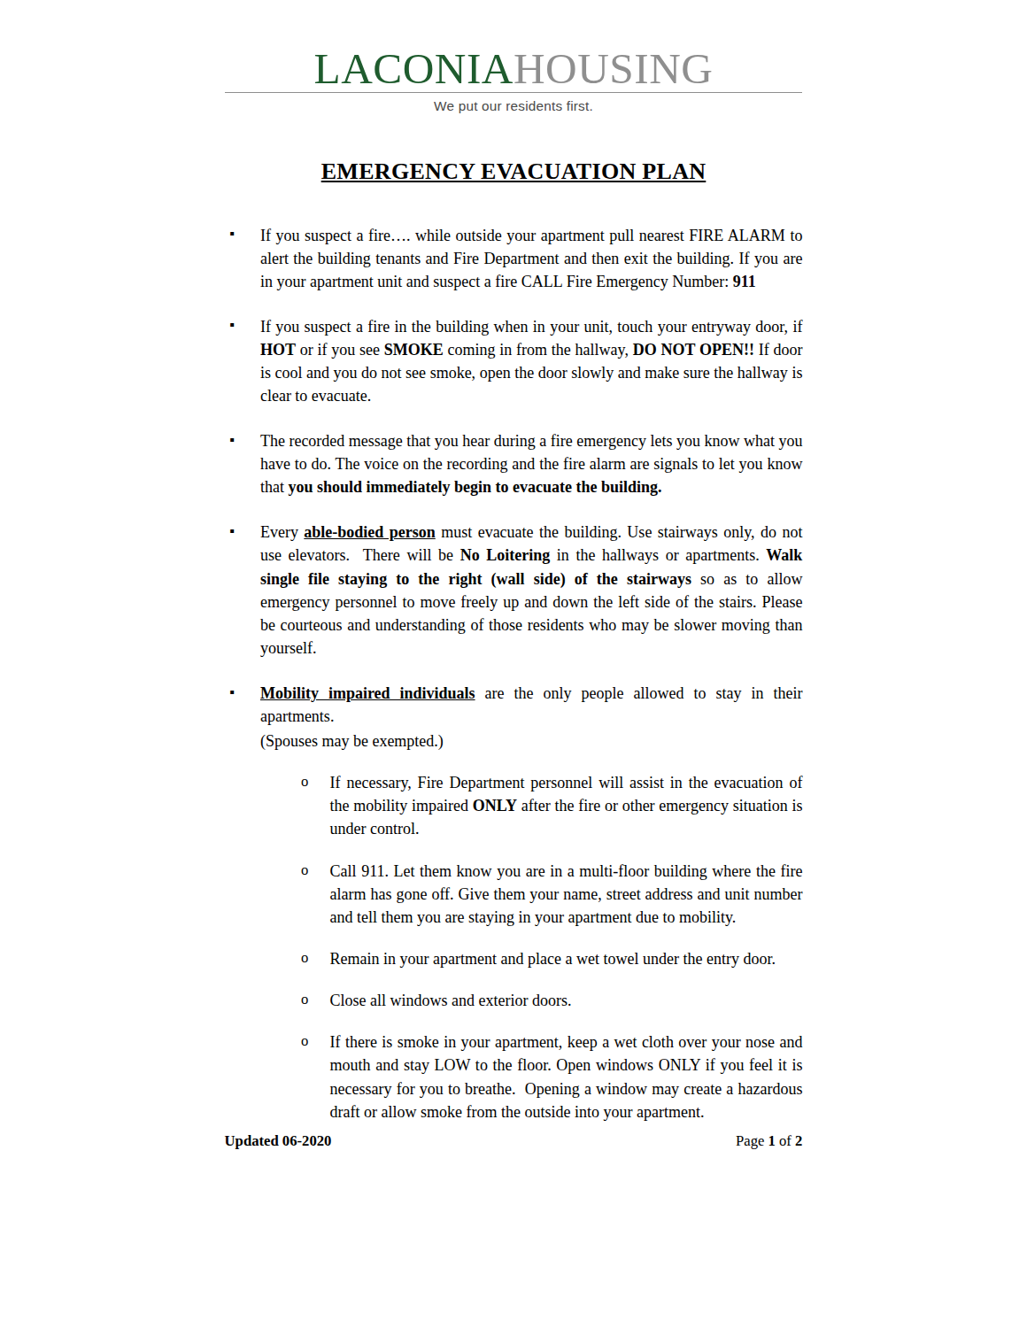LACONIA HOUSING
We put our residents first.
EMERGENCY EVACUATION PLAN
If you suspect a fire…. while outside your apartment pull nearest FIRE ALARM to alert the building tenants and Fire Department and then exit the building. If you are in your apartment unit and suspect a fire CALL Fire Emergency Number: 911
If you suspect a fire in the building when in your unit, touch your entryway door, if HOT or if you see SMOKE coming in from the hallway, DO NOT OPEN!! If door is cool and you do not see smoke, open the door slowly and make sure the hallway is clear to evacuate.
The recorded message that you hear during a fire emergency lets you know what you have to do. The voice on the recording and the fire alarm are signals to let you know that you should immediately begin to evacuate the building.
Every able-bodied person must evacuate the building. Use stairways only, do not use elevators. There will be No Loitering in the hallways or apartments. Walk single file staying to the right (wall side) of the stairways so as to allow emergency personnel to move freely up and down the left side of the stairs. Please be courteous and understanding of those residents who may be slower moving than yourself.
Mobility impaired individuals are the only people allowed to stay in their apartments. (Spouses may be exempted.)
If necessary, Fire Department personnel will assist in the evacuation of the mobility impaired ONLY after the fire or other emergency situation is under control.
Call 911. Let them know you are in a multi-floor building where the fire alarm has gone off. Give them your name, street address and unit number and tell them you are staying in your apartment due to mobility.
Remain in your apartment and place a wet towel under the entry door.
Close all windows and exterior doors.
If there is smoke in your apartment, keep a wet cloth over your nose and mouth and stay LOW to the floor. Open windows ONLY if you feel it is necessary for you to breathe. Opening a window may create a hazardous draft or allow smoke from the outside into your apartment.
Updated 06-2020
Page 1 of 2